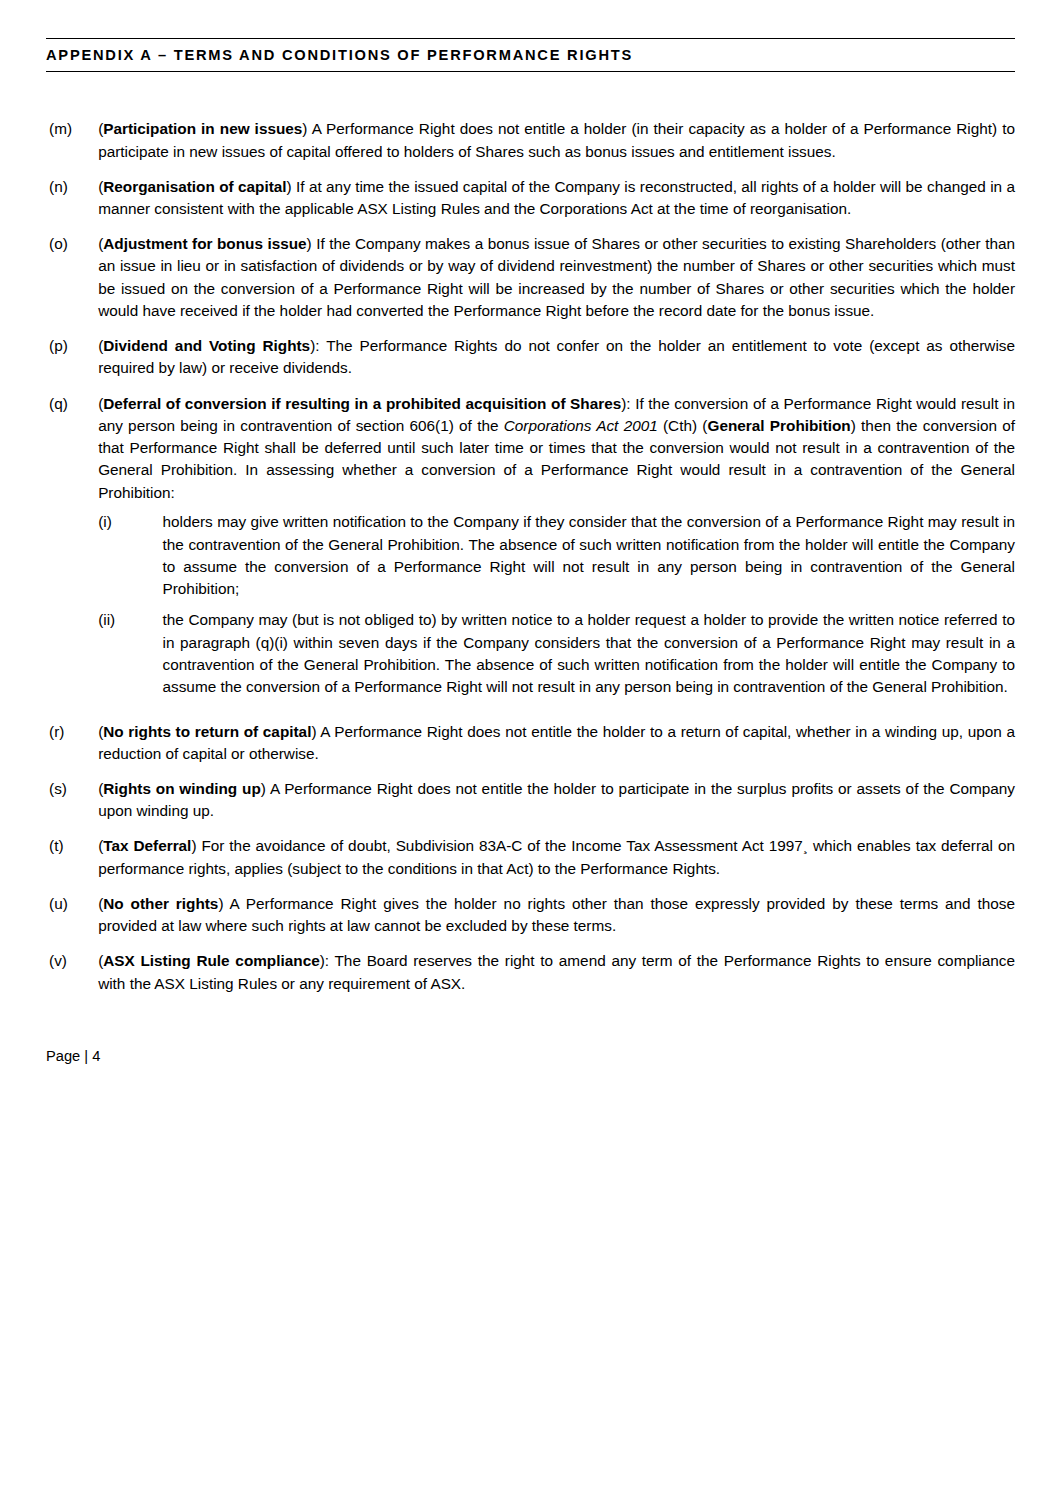Appendix A – Terms and Conditions of Performance Rights
(m) (Participation in new issues) A Performance Right does not entitle a holder (in their capacity as a holder of a Performance Right) to participate in new issues of capital offered to holders of Shares such as bonus issues and entitlement issues.
(n) (Reorganisation of capital) If at any time the issued capital of the Company is reconstructed, all rights of a holder will be changed in a manner consistent with the applicable ASX Listing Rules and the Corporations Act at the time of reorganisation.
(o) (Adjustment for bonus issue) If the Company makes a bonus issue of Shares or other securities to existing Shareholders (other than an issue in lieu or in satisfaction of dividends or by way of dividend reinvestment) the number of Shares or other securities which must be issued on the conversion of a Performance Right will be increased by the number of Shares or other securities which the holder would have received if the holder had converted the Performance Right before the record date for the bonus issue.
(p) (Dividend and Voting Rights): The Performance Rights do not confer on the holder an entitlement to vote (except as otherwise required by law) or receive dividends.
(q) (Deferral of conversion if resulting in a prohibited acquisition of Shares): If the conversion of a Performance Right would result in any person being in contravention of section 606(1) of the Corporations Act 2001 (Cth) (General Prohibition) then the conversion of that Performance Right shall be deferred until such later time or times that the conversion would not result in a contravention of the General Prohibition. In assessing whether a conversion of a Performance Right would result in a contravention of the General Prohibition:
(i) holders may give written notification to the Company if they consider that the conversion of a Performance Right may result in the contravention of the General Prohibition. The absence of such written notification from the holder will entitle the Company to assume the conversion of a Performance Right will not result in any person being in contravention of the General Prohibition;
(ii) the Company may (but is not obliged to) by written notice to a holder request a holder to provide the written notice referred to in paragraph (q)(i) within seven days if the Company considers that the conversion of a Performance Right may result in a contravention of the General Prohibition. The absence of such written notification from the holder will entitle the Company to assume the conversion of a Performance Right will not result in any person being in contravention of the General Prohibition.
(r) (No rights to return of capital) A Performance Right does not entitle the holder to a return of capital, whether in a winding up, upon a reduction of capital or otherwise.
(s) (Rights on winding up) A Performance Right does not entitle the holder to participate in the surplus profits or assets of the Company upon winding up.
(t) (Tax Deferral) For the avoidance of doubt, Subdivision 83A-C of the Income Tax Assessment Act 1997¸ which enables tax deferral on performance rights, applies (subject to the conditions in that Act) to the Performance Rights.
(u) (No other rights) A Performance Right gives the holder no rights other than those expressly provided by these terms and those provided at law where such rights at law cannot be excluded by these terms.
(v) (ASX Listing Rule compliance): The Board reserves the right to amend any term of the Performance Rights to ensure compliance with the ASX Listing Rules or any requirement of ASX.
Page | 4